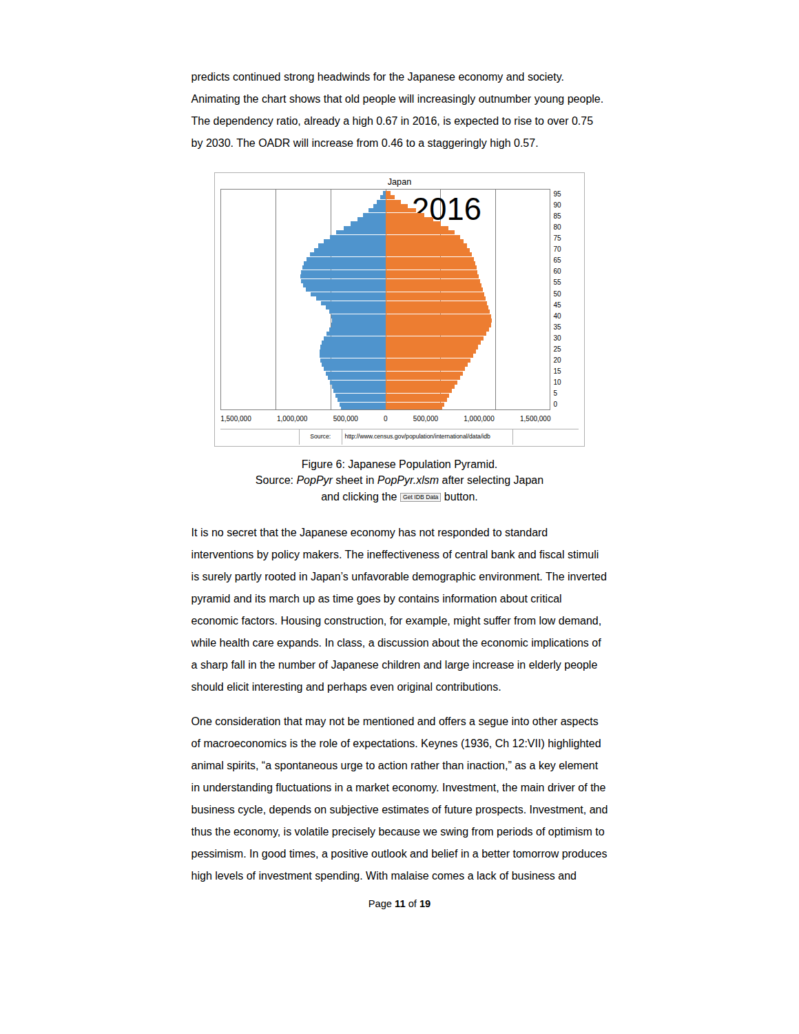predicts continued strong headwinds for the Japanese economy and society. Animating the chart shows that old people will increasingly outnumber young people. The dependency ratio, already a high 0.67 in 2016, is expected to rise to over 0.75 by 2030. The OADR will increase from 0.46 to a staggeringly high 0.57.
Japan
2016
95 90 85 80 75 70 65 60 55 50 45 40 35 30 25 20 15 10 5 0
1,500,000 1,000,000 500,000 0 500,000 1,000,000 1,500,000
Source:
http://www.census.gov/population/international/data/idb
Figure 6: Japanese Population Pyramid.
Source: PopPyr sheet in PopPyr.xlsm after selecting Japan
and clicking the Get IDB Data button.
It is no secret that the Japanese economy has not responded to standard interventions by policy makers. The ineffectiveness of central bank and fiscal stimuli is surely partly rooted in Japan’s unfavorable demographic environment. The inverted pyramid and its march up as time goes by contains information about critical economic factors. Housing construction, for example, might suffer from low demand, while health care expands. In class, a discussion about the economic implications of a sharp fall in the number of Japanese children and large increase in elderly people should elicit interesting and perhaps even original contributions.
One consideration that may not be mentioned and offers a segue into other aspects of macroeconomics is the role of expectations. Keynes (1936, Ch 12:VII) highlighted animal spirits, “a spontaneous urge to action rather than inaction,” as a key element in understanding fluctuations in a market economy. Investment, the main driver of the business cycle, depends on subjective estimates of future prospects. Investment, and thus the economy, is volatile precisely because we swing from periods of optimism to pessimism. In good times, a positive outlook and belief in a better tomorrow produces high levels of investment spending. With malaise comes a lack of business and
Page 11 of 19